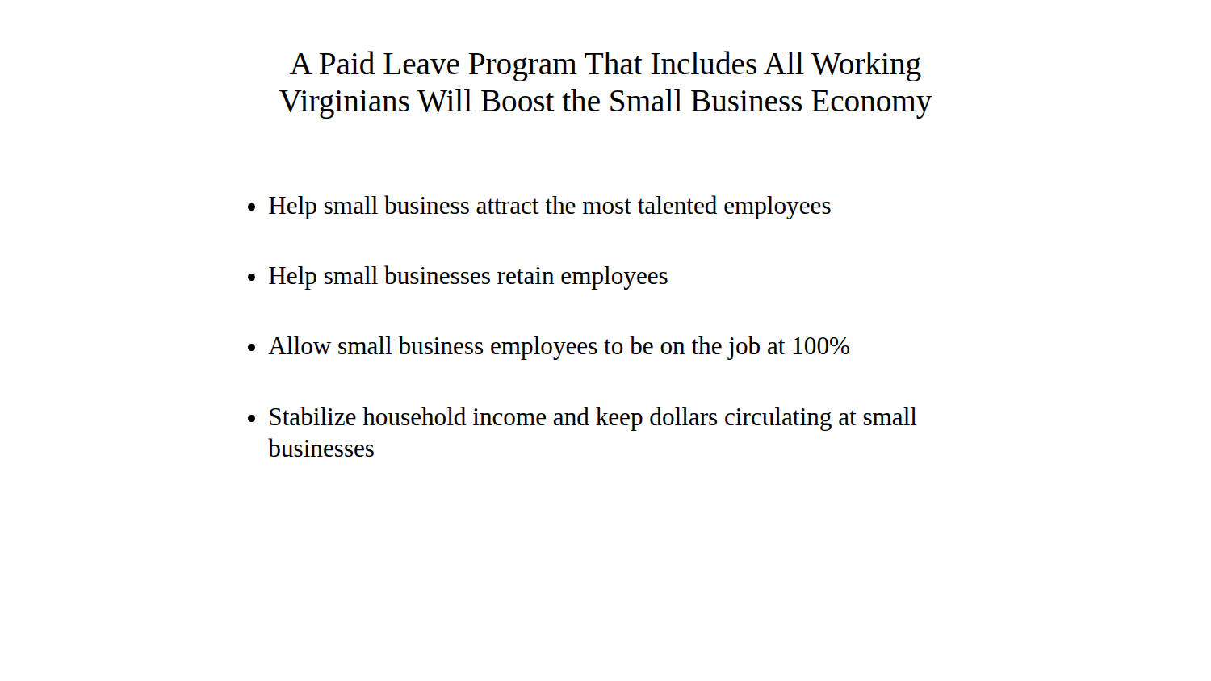A Paid Leave Program That Includes All Working Virginians Will Boost the Small Business Economy
Help small business attract the most talented employees
Help small businesses retain employees
Allow small business employees to be on the job at 100%
Stabilize household income and keep dollars circulating at small businesses